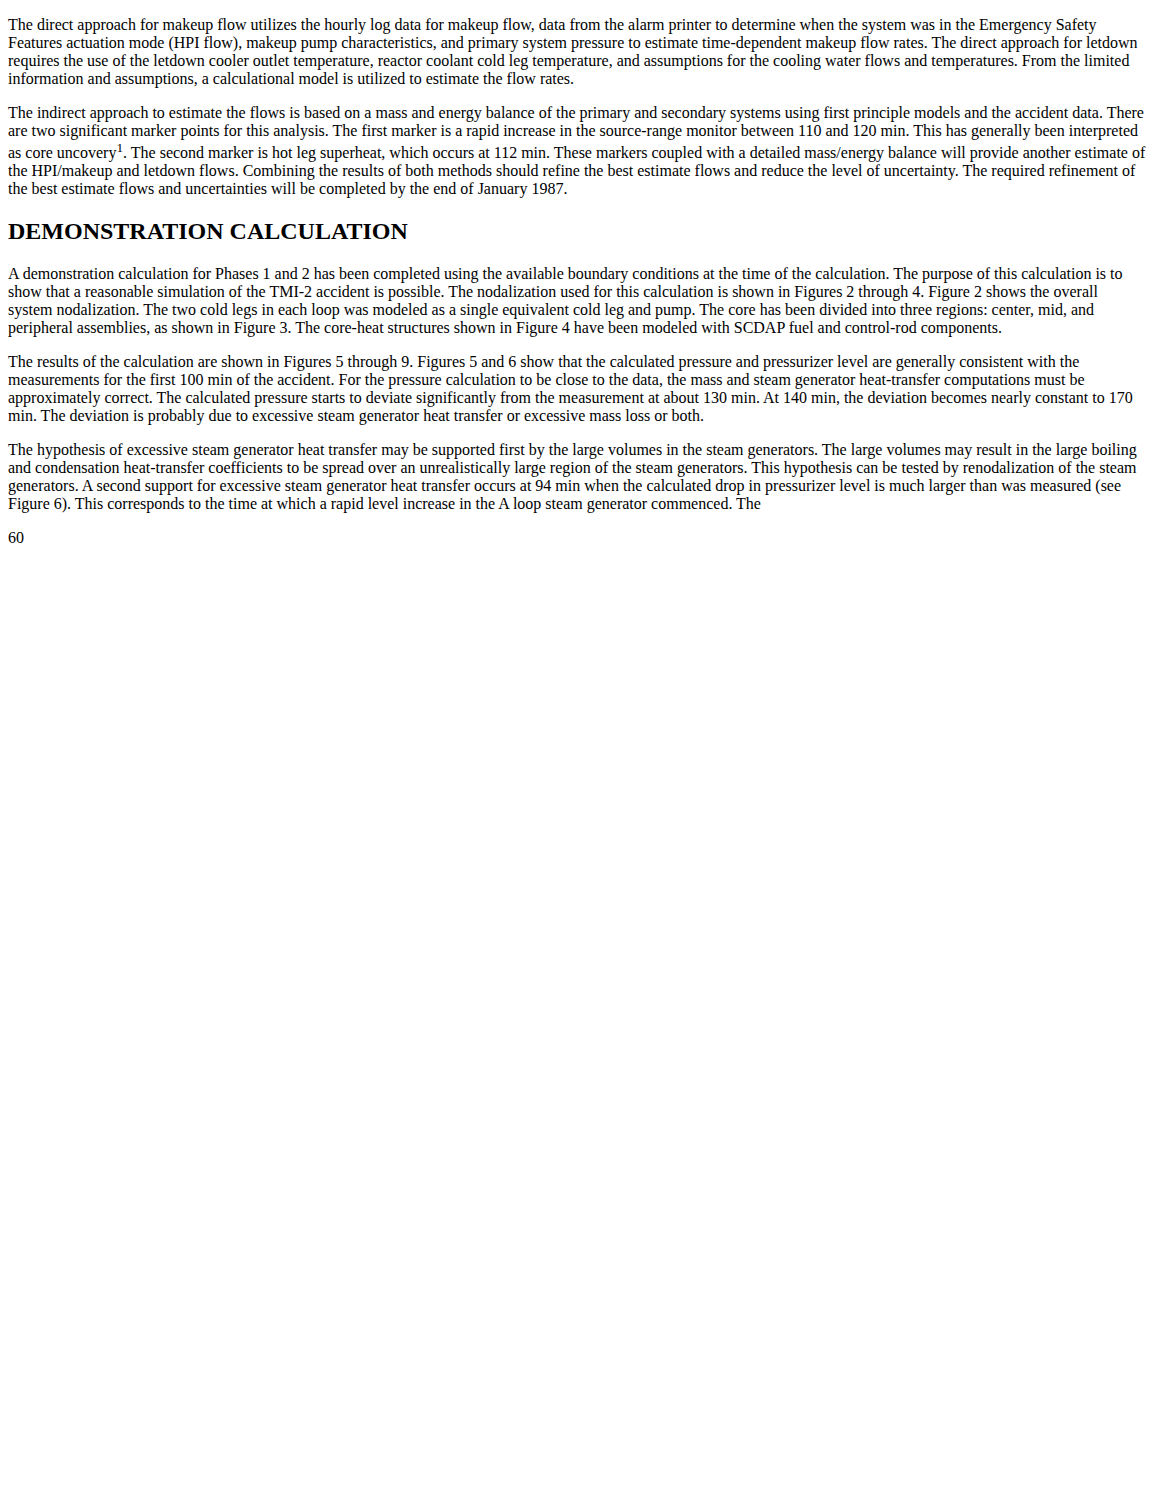The direct approach for makeup flow utilizes the hourly log data for makeup flow, data from the alarm printer to determine when the system was in the Emergency Safety Features actuation mode (HPI flow), makeup pump characteristics, and primary system pressure to estimate time-dependent makeup flow rates. The direct approach for letdown requires the use of the letdown cooler outlet temperature, reactor coolant cold leg temperature, and assumptions for the cooling water flows and temperatures. From the limited information and assumptions, a calculational model is utilized to estimate the flow rates.
The indirect approach to estimate the flows is based on a mass and energy balance of the primary and secondary systems using first principle models and the accident data. There are two significant marker points for this analysis. The first marker is a rapid increase in the source-range monitor between 110 and 120 min. This has generally been interpreted as core uncovery1. The second marker is hot leg superheat, which occurs at 112 min. These markers coupled with a detailed mass/energy balance will provide another estimate of the HPI/makeup and letdown flows. Combining the results of both methods should refine the best estimate flows and reduce the level of uncertainty. The required refinement of the best estimate flows and uncertainties will be completed by the end of January 1987.
DEMONSTRATION CALCULATION
A demonstration calculation for Phases 1 and 2 has been completed using the available boundary conditions at the time of the calculation. The purpose of this calculation is to show that a reasonable simulation of the TMI-2 accident is possible. The nodalization used for this calculation is shown in Figures 2 through 4. Figure 2 shows the overall system nodalization. The two cold legs in each loop was modeled as a single equivalent cold leg and pump. The core has been divided into three regions: center, mid, and peripheral assemblies, as shown in Figure 3. The core-heat structures shown in Figure 4 have been modeled with SCDAP fuel and control-rod components.
The results of the calculation are shown in Figures 5 through 9. Figures 5 and 6 show that the calculated pressure and pressurizer level are generally consistent with the measurements for the first 100 min of the accident. For the pressure calculation to be close to the data, the mass and steam generator heat-transfer computations must be approximately correct. The calculated pressure starts to deviate significantly from the measurement at about 130 min. At 140 min, the deviation becomes nearly constant to 170 min. The deviation is probably due to excessive steam generator heat transfer or excessive mass loss or both.
The hypothesis of excessive steam generator heat transfer may be supported first by the large volumes in the steam generators. The large volumes may result in the large boiling and condensation heat-transfer coefficients to be spread over an unrealistically large region of the steam generators. This hypothesis can be tested by renodalization of the steam generators. A second support for excessive steam generator heat transfer occurs at 94 min when the calculated drop in pressurizer level is much larger than was measured (see Figure 6). This corresponds to the time at which a rapid level increase in the A loop steam generator commenced. The
60